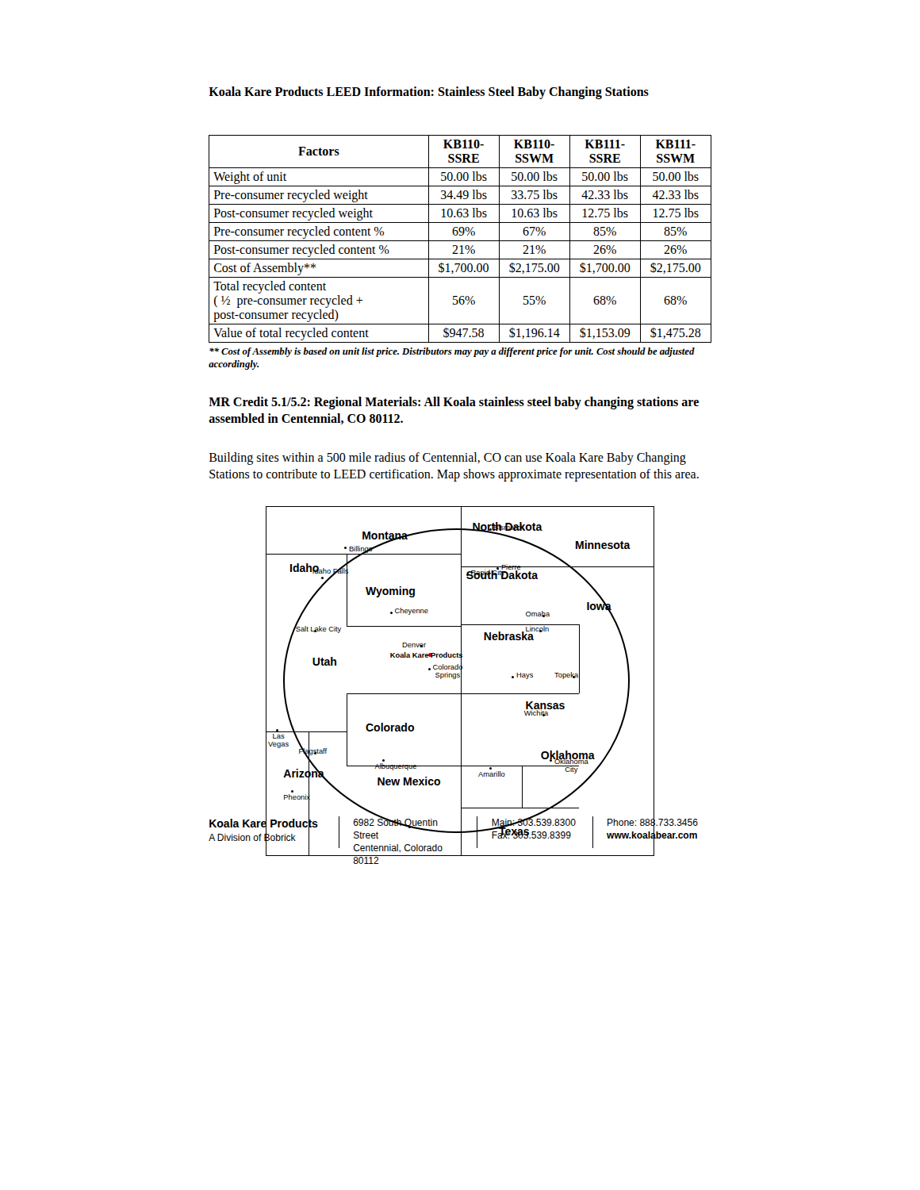Koala Kare Products LEED Information: Stainless Steel Baby Changing Stations
| Factors | KB110- SSRE | KB110- SSWM | KB111- SSRE | KB111- SSWM |
| --- | --- | --- | --- | --- |
| Weight of unit | 50.00 lbs | 50.00 lbs | 50.00 lbs | 50.00 lbs |
| Pre-consumer recycled weight | 34.49 lbs | 33.75 lbs | 42.33 lbs | 42.33 lbs |
| Post-consumer recycled weight | 10.63 lbs | 10.63 lbs | 12.75 lbs | 12.75 lbs |
| Pre-consumer recycled content % | 69% | 67% | 85% | 85% |
| Post-consumer recycled content % | 21% | 21% | 26% | 26% |
| Cost of Assembly** | $1,700.00 | $2,175.00 | $1,700.00 | $2,175.00 |
| Total recycled content ( ½ pre-consumer recycled + post-consumer recycled) | 56% | 55% | 68% | 68% |
| Value of total recycled content | $947.58 | $1,196.14 | $1,153.09 | $1,475.28 |
** Cost of Assembly is based on unit list price. Distributors may pay a different price for unit. Cost should be adjusted accordingly.
MR Credit 5.1/5.2: Regional Materials: All Koala stainless steel baby changing stations are assembled in Centennial, CO 80112.
Building sites within a 500 mile radius of Centennial, CO can use Koala Kare Baby Changing Stations to contribute to LEED certification. Map shows approximate representation of this area.
Montana
North Dakota
Minnesota
Idaho
South Dakota
Wyoming
Iowa
Nebraska
Utah
Kansas
Colorado
Oklahoma
Arizona
New Mexico
Texas
Billings
Bismarck
Idaho Falls
Rapid City
Pierre
Cheyenne
Omaha
Lincoln
Salt Lake City
Denver
Koala Kare Products
Colorado
Springs
Hays
Topeka
Wichita
Las
Vegas
Flagstaff
Albuquerque
Amarillo
Oklahoma
City
Pheonix
Koala Kare Products
A Division of Bobrick
6982 South Quentin Street
Centennial, Colorado 80112
Main: 303.539.8300
Fax: 303.539.8399
Phone: 888.733.3456
www.koalabear.com